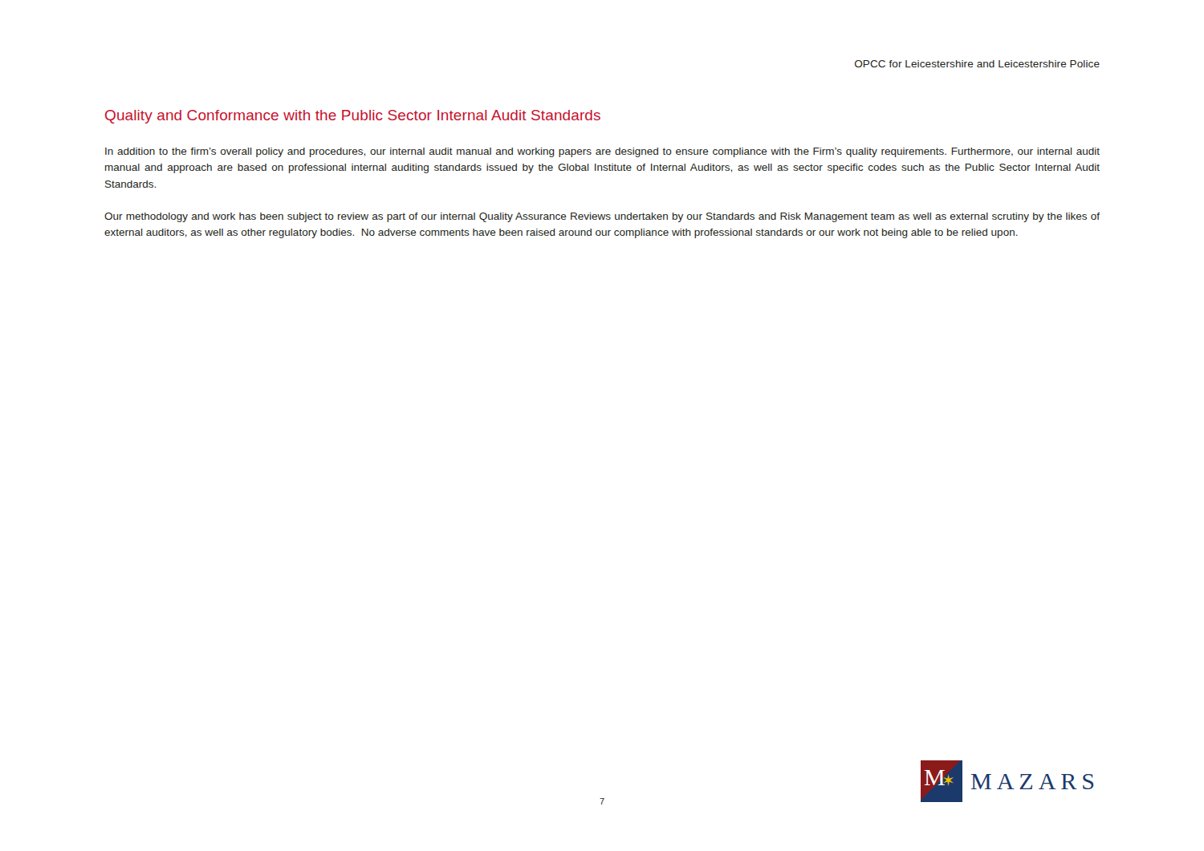OPCC for Leicestershire and Leicestershire Police
Quality and Conformance with the Public Sector Internal Audit Standards
In addition to the firm’s overall policy and procedures, our internal audit manual and working papers are designed to ensure compliance with the Firm’s quality requirements. Furthermore, our internal audit manual and approach are based on professional internal auditing standards issued by the Global Institute of Internal Auditors, as well as sector specific codes such as the Public Sector Internal Audit Standards.
Our methodology and work has been subject to review as part of our internal Quality Assurance Reviews undertaken by our Standards and Risk Management team as well as external scrutiny by the likes of external auditors, as well as other regulatory bodies. No adverse comments have been raised around our compliance with professional standards or our work not being able to be relied upon.
7
M ✶ MAZARS